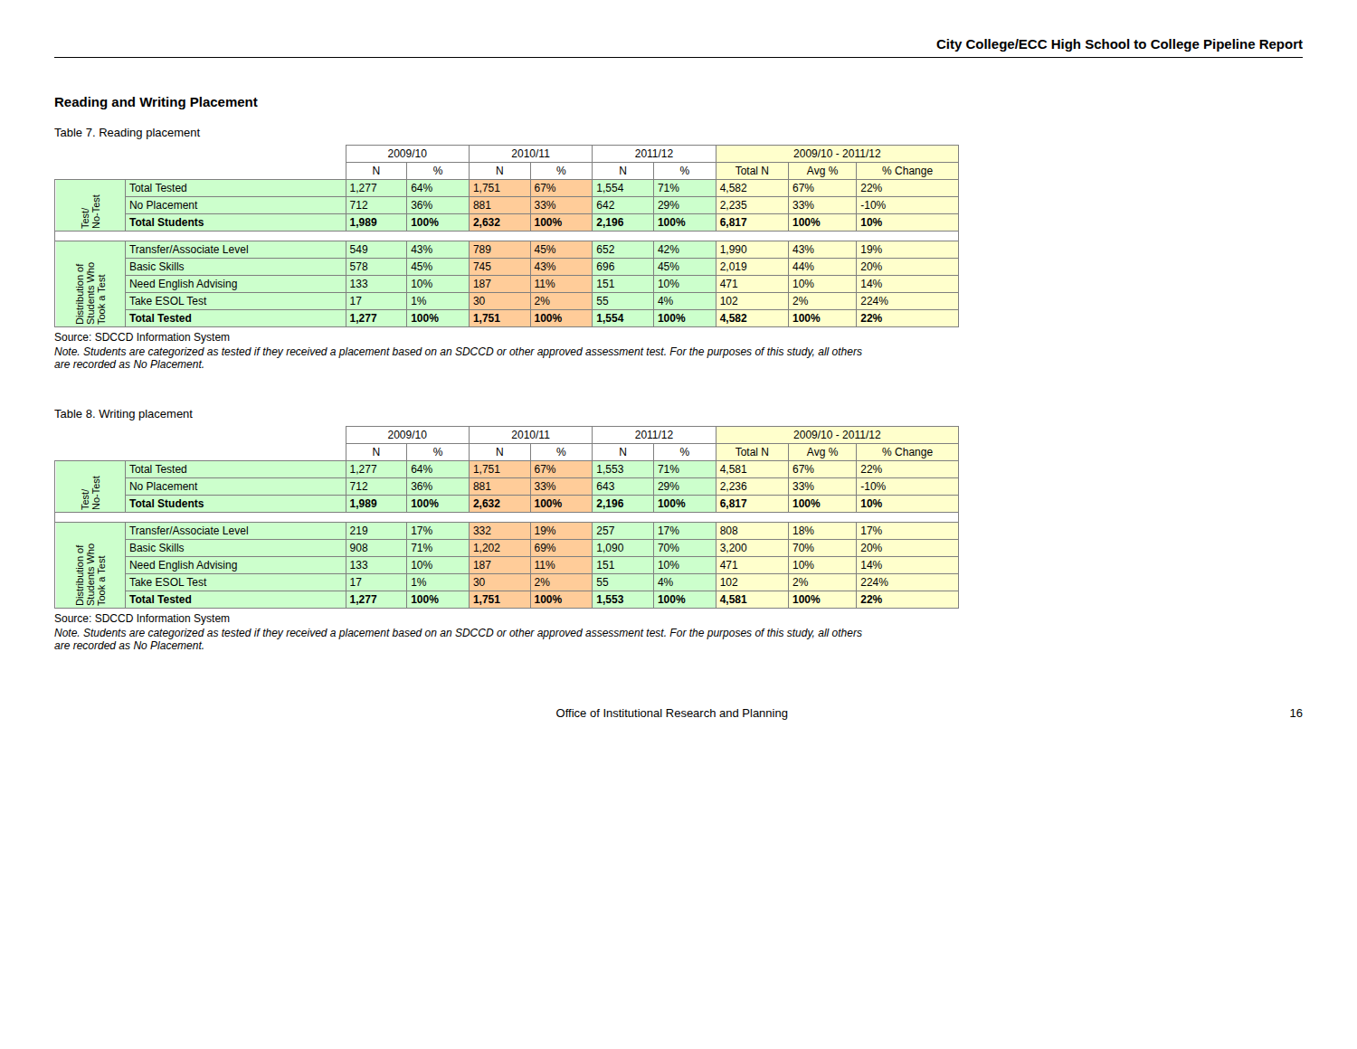City College/ECC High School to College Pipeline Report
Reading and Writing Placement
Table 7. Reading placement
| | 2009/10 | 2010/11 | 2011/12 | 2009/10 - 2011/12 |
| --- | --- | --- | --- | --- |
| | N | % | N | % | N | % | Total N | Avg % | % Change |
| Test/ No-Test | Total Tested | 1,277 | 64% | 1,751 | 67% | 1,554 | 71% | 4,582 | 67% | 22% |
| No Placement | 712 | 36% | 881 | 33% | 642 | 29% | 2,235 | 33% | -10% |
| Total Students | 1,989 | 100% | 2,632 | 100% | 2,196 | 100% | 6,817 | 100% | 10% |
| Distribution of Students Who Took a Test | Transfer/Associate Level | 549 | 43% | 789 | 45% | 652 | 42% | 1,990 | 43% | 19% |
| Basic Skills | 578 | 45% | 745 | 43% | 696 | 45% | 2,019 | 44% | 20% |
| Need English Advising | 133 | 10% | 187 | 11% | 151 | 10% | 471 | 10% | 14% |
| Take ESOL Test | 17 | 1% | 30 | 2% | 55 | 4% | 102 | 2% | 224% |
| Total Tested | 1,277 | 100% | 1,751 | 100% | 1,554 | 100% | 4,582 | 100% | 22% |
Source: SDCCD Information System
Note. Students are categorized as tested if they received a placement based on an SDCCD or other approved assessment test. For the purposes of this study, all others are recorded as No Placement.
Table 8. Writing placement
| | 2009/10 | 2010/11 | 2011/12 | 2009/10 - 2011/12 |
| --- | --- | --- | --- | --- |
| | N | % | N | % | N | % | Total N | Avg % | % Change |
| Test/ No-Test | Total Tested | 1,277 | 64% | 1,751 | 67% | 1,553 | 71% | 4,581 | 67% | 22% |
| No Placement | 712 | 36% | 881 | 33% | 643 | 29% | 2,236 | 33% | -10% |
| Total Students | 1,989 | 100% | 2,632 | 100% | 2,196 | 100% | 6,817 | 100% | 10% |
| Distribution of Students Who Took a Test | Transfer/Associate Level | 219 | 17% | 332 | 19% | 257 | 17% | 808 | 18% | 17% |
| Basic Skills | 908 | 71% | 1,202 | 69% | 1,090 | 70% | 3,200 | 70% | 20% |
| Need English Advising | 133 | 10% | 187 | 11% | 151 | 10% | 471 | 10% | 14% |
| Take ESOL Test | 17 | 1% | 30 | 2% | 55 | 4% | 102 | 2% | 224% |
| Total Tested | 1,277 | 100% | 1,751 | 100% | 1,553 | 100% | 4,581 | 100% | 22% |
Source: SDCCD Information System
Note. Students are categorized as tested if they received a placement based on an SDCCD or other approved assessment test. For the purposes of this study, all others are recorded as No Placement.
Office of Institutional Research and Planning
16